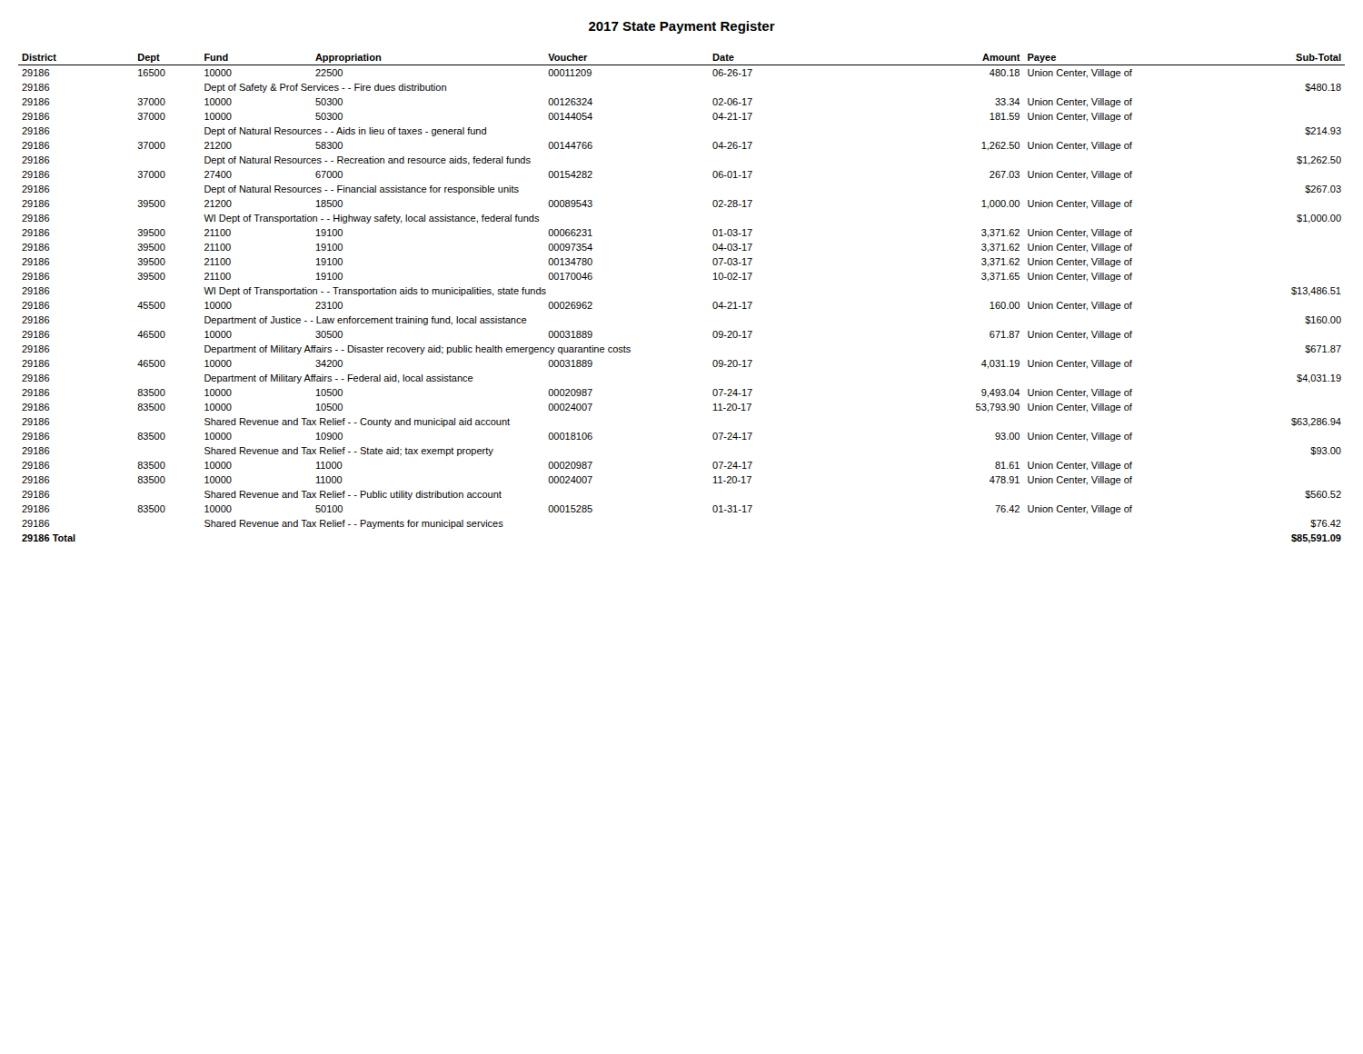2017 State Payment Register
| District | Dept | Fund | Appropriation | Voucher | Date | Amount | Payee | Sub-Total |
| --- | --- | --- | --- | --- | --- | --- | --- | --- |
| 29186 | 16500 | 10000 | 22500 | 00011209 | 06-26-17 | 480.18 | Union Center, Village of | |
| 29186 | | Dept of Safety & Prof Services - - Fire dues distribution | | $480.18 |
| 29186 | 37000 | 10000 | 50300 | 00126324 | 02-06-17 | 33.34 | Union Center, Village of | |
| 29186 | 37000 | 10000 | 50300 | 00144054 | 04-21-17 | 181.59 | Union Center, Village of | |
| 29186 | | Dept of Natural Resources - - Aids in lieu of taxes - general fund | | $214.93 |
| 29186 | 37000 | 21200 | 58300 | 00144766 | 04-26-17 | 1,262.50 | Union Center, Village of | |
| 29186 | | Dept of Natural Resources - - Recreation and resource aids, federal funds | | $1,262.50 |
| 29186 | 37000 | 27400 | 67000 | 00154282 | 06-01-17 | 267.03 | Union Center, Village of | |
| 29186 | | Dept of Natural Resources - - Financial assistance for responsible units | | $267.03 |
| 29186 | 39500 | 21200 | 18500 | 00089543 | 02-28-17 | 1,000.00 | Union Center, Village of | |
| 29186 | | WI Dept of Transportation - - Highway safety, local assistance, federal funds | | $1,000.00 |
| 29186 | 39500 | 21100 | 19100 | 00066231 | 01-03-17 | 3,371.62 | Union Center, Village of | |
| 29186 | 39500 | 21100 | 19100 | 00097354 | 04-03-17 | 3,371.62 | Union Center, Village of | |
| 29186 | 39500 | 21100 | 19100 | 00134780 | 07-03-17 | 3,371.62 | Union Center, Village of | |
| 29186 | 39500 | 21100 | 19100 | 00170046 | 10-02-17 | 3,371.65 | Union Center, Village of | |
| 29186 | | WI Dept of Transportation - - Transportation aids to municipalities, state funds | | $13,486.51 |
| 29186 | 45500 | 10000 | 23100 | 00026962 | 04-21-17 | 160.00 | Union Center, Village of | |
| 29186 | | Department of Justice - - Law enforcement training fund, local assistance | | $160.00 |
| 29186 | 46500 | 10000 | 30500 | 00031889 | 09-20-17 | 671.87 | Union Center, Village of | |
| 29186 | | Department of Military Affairs - - Disaster recovery aid; public health emergency quarantine costs | | $671.87 |
| 29186 | 46500 | 10000 | 34200 | 00031889 | 09-20-17 | 4,031.19 | Union Center, Village of | |
| 29186 | | Department of Military Affairs - - Federal aid, local assistance | | $4,031.19 |
| 29186 | 83500 | 10000 | 10500 | 00020987 | 07-24-17 | 9,493.04 | Union Center, Village of | |
| 29186 | 83500 | 10000 | 10500 | 00024007 | 11-20-17 | 53,793.90 | Union Center, Village of | |
| 29186 | | Shared Revenue and Tax Relief - - County and municipal aid account | | $63,286.94 |
| 29186 | 83500 | 10000 | 10900 | 00018106 | 07-24-17 | 93.00 | Union Center, Village of | |
| 29186 | | Shared Revenue and Tax Relief - - State aid; tax exempt property | | $93.00 |
| 29186 | 83500 | 10000 | 11000 | 00020987 | 07-24-17 | 81.61 | Union Center, Village of | |
| 29186 | 83500 | 10000 | 11000 | 00024007 | 11-20-17 | 478.91 | Union Center, Village of | |
| 29186 | | Shared Revenue and Tax Relief - - Public utility distribution account | | $560.52 |
| 29186 | 83500 | 10000 | 50100 | 00015285 | 01-31-17 | 76.42 | Union Center, Village of | |
| 29186 | | Shared Revenue and Tax Relief - - Payments for municipal services | | $76.42 |
| 29186 Total | | | | | | | | $85,591.09 |